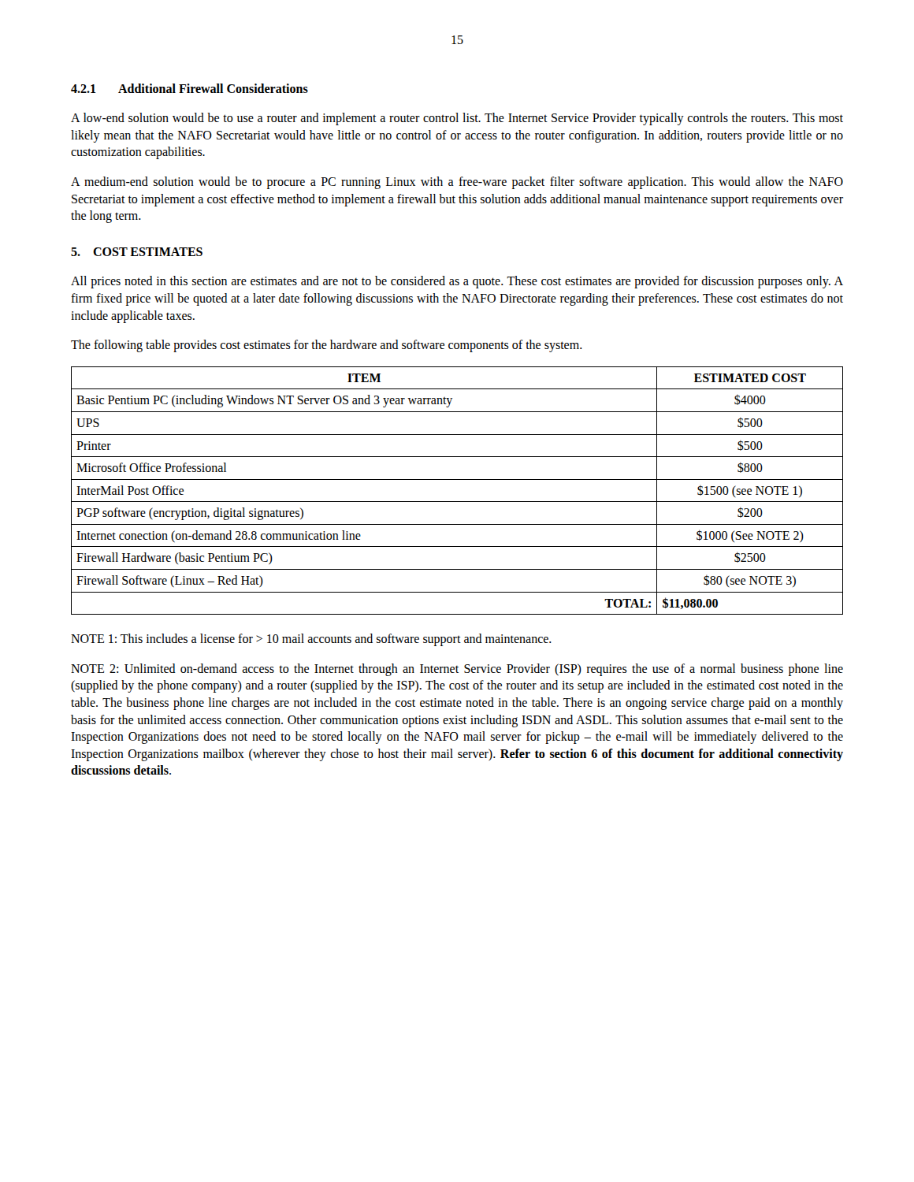15
4.2.1 Additional Firewall Considerations
A low-end solution would be to use a router and implement a router control list. The Internet Service Provider typically controls the routers. This most likely mean that the NAFO Secretariat would have little or no control of or access to the router configuration. In addition, routers provide little or no customization capabilities.
A medium-end solution would be to procure a PC running Linux with a free-ware packet filter software application. This would allow the NAFO Secretariat to implement a cost effective method to implement a firewall but this solution adds additional manual maintenance support requirements over the long term.
5. COST ESTIMATES
All prices noted in this section are estimates and are not to be considered as a quote. These cost estimates are provided for discussion purposes only. A firm fixed price will be quoted at a later date following discussions with the NAFO Directorate regarding their preferences. These cost estimates do not include applicable taxes.
The following table provides cost estimates for the hardware and software components of the system.
| ITEM | ESTIMATED COST |
| --- | --- |
| Basic Pentium PC (including Windows NT Server OS and 3 year warranty | $4000 |
| UPS | $500 |
| Printer | $500 |
| Microsoft Office Professional | $800 |
| InterMail Post Office | $1500 (see NOTE 1) |
| PGP software (encryption, digital signatures) | $200 |
| Internet conection (on-demand 28.8 communication line | $1000 (See NOTE 2) |
| Firewall Hardware (basic Pentium PC) | $2500 |
| Firewall Software (Linux – Red Hat) | $80 (see NOTE 3) |
| TOTAL: | $11,080.00 |
NOTE 1: This includes a license for > 10 mail accounts and software support and maintenance.
NOTE 2: Unlimited on-demand access to the Internet through an Internet Service Provider (ISP) requires the use of a normal business phone line (supplied by the phone company) and a router (supplied by the ISP). The cost of the router and its setup are included in the estimated cost noted in the table. The business phone line charges are not included in the cost estimate noted in the table. There is an ongoing service charge paid on a monthly basis for the unlimited access connection. Other communication options exist including ISDN and ASDL. This solution assumes that e-mail sent to the Inspection Organizations does not need to be stored locally on the NAFO mail server for pickup – the e-mail will be immediately delivered to the Inspection Organizations mailbox (wherever they chose to host their mail server). Refer to section 6 of this document for additional connectivity discussions details.